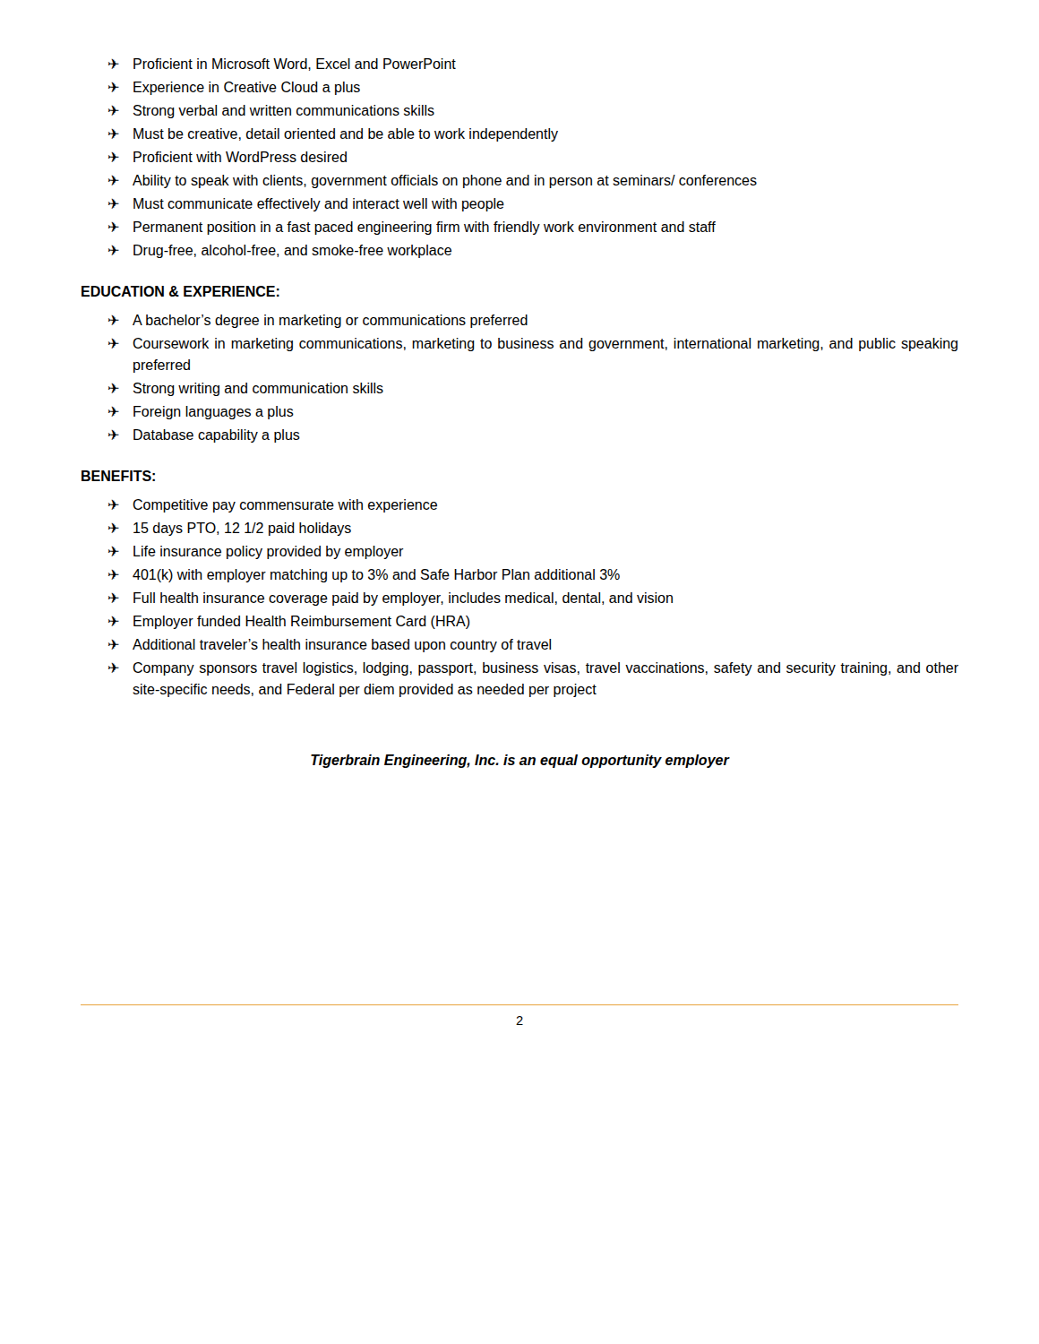Proficient in Microsoft Word, Excel and PowerPoint
Experience in Creative Cloud a plus
Strong verbal and written communications skills
Must be creative, detail oriented and be able to work independently
Proficient with WordPress desired
Ability to speak with clients, government officials on phone and in person at seminars/ conferences
Must communicate effectively and interact well with people
Permanent position in a fast paced engineering firm with friendly work environment and staff
Drug-free, alcohol-free, and smoke-free workplace
EDUCATION & EXPERIENCE:
A bachelor’s degree in marketing or communications preferred
Coursework in marketing communications, marketing to business and government, international marketing, and public speaking preferred
Strong writing and communication skills
Foreign languages a plus
Database capability a plus
BENEFITS:
Competitive pay commensurate with experience
15 days PTO, 12 1/2 paid holidays
Life insurance policy provided by employer
401(k) with employer matching up to 3% and Safe Harbor Plan additional 3%
Full health insurance coverage paid by employer, includes medical, dental, and vision
Employer funded Health Reimbursement Card (HRA)
Additional traveler’s health insurance based upon country of travel
Company sponsors travel logistics, lodging, passport, business visas, travel vaccinations, safety and security training, and other site-specific needs, and Federal per diem provided as needed per project
Tigerbrain Engineering, Inc. is an equal opportunity employer
2